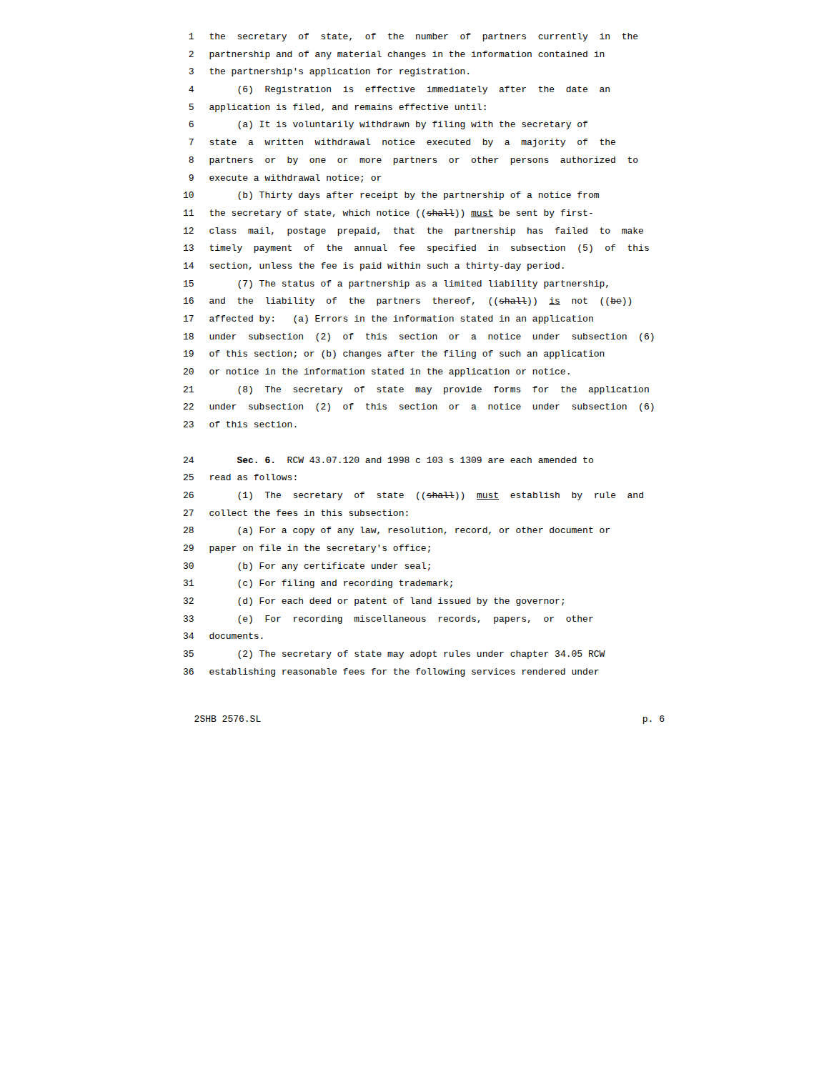1 the secretary of state, of the number of partners currently in the
2 partnership and of any material changes in the information contained in
3 the partnership's application for registration.
4 (6) Registration is effective immediately after the date an
5 application is filed, and remains effective until:
6 (a) It is voluntarily withdrawn by filing with the secretary of
7 state a written withdrawal notice executed by a majority of the
8 partners or by one or more partners or other persons authorized to
9 execute a withdrawal notice; or
10 (b) Thirty days after receipt by the partnership of a notice from
11 the secretary of state, which notice ((shall)) must be sent by first-
12 class mail, postage prepaid, that the partnership has failed to make
13 timely payment of the annual fee specified in subsection (5) of this
14 section, unless the fee is paid within such a thirty-day period.
15 (7) The status of a partnership as a limited liability partnership,
16 and the liability of the partners thereof, ((shall)) is not ((be))
17 affected by: (a) Errors in the information stated in an application
18 under subsection (2) of this section or a notice under subsection (6)
19 of this section; or (b) changes after the filing of such an application
20 or notice in the information stated in the application or notice.
21 (8) The secretary of state may provide forms for the application
22 under subsection (2) of this section or a notice under subsection (6)
23 of this section.
24 Sec. 6. RCW 43.07.120 and 1998 c 103 s 1309 are each amended to
25 read as follows:
26 (1) The secretary of state ((shall)) must establish by rule and
27 collect the fees in this subsection:
28 (a) For a copy of any law, resolution, record, or other document or
29 paper on file in the secretary's office;
30 (b) For any certificate under seal;
31 (c) For filing and recording trademark;
32 (d) For each deed or patent of land issued by the governor;
33 (e) For recording miscellaneous records, papers, or other
34 documents.
35 (2) The secretary of state may adopt rules under chapter 34.05 RCW
36 establishing reasonable fees for the following services rendered under
2SHB 2576.SL p. 6